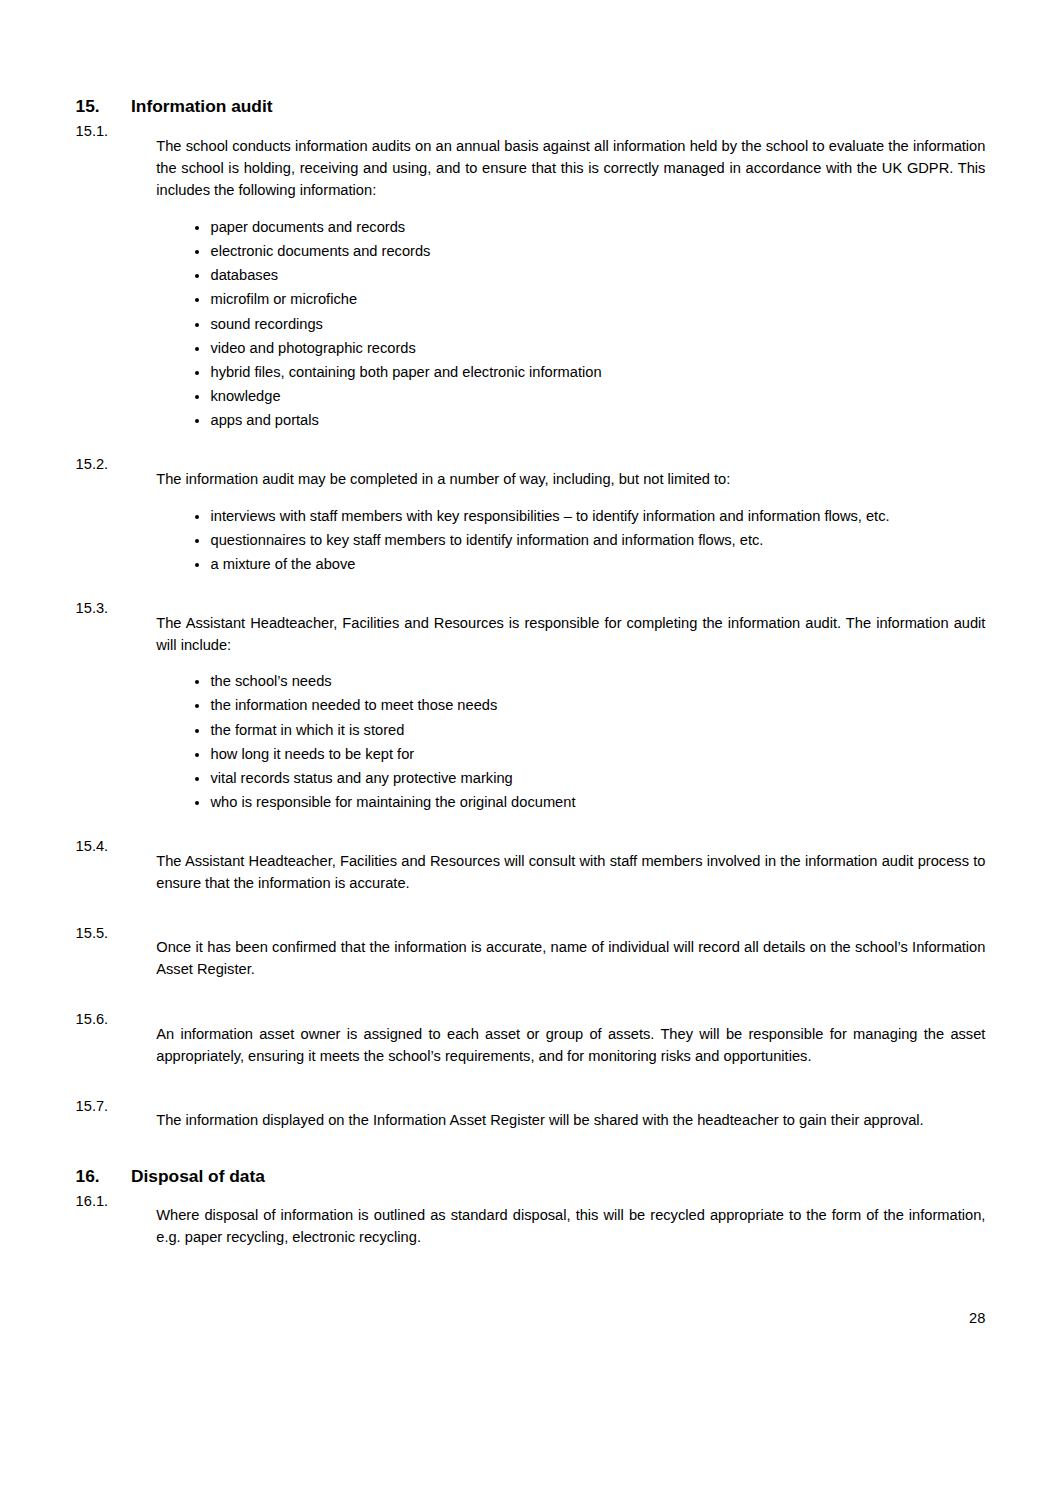15.
Information audit
15.1.
The school conducts information audits on an annual basis against all information held by the school to evaluate the information the school is holding, receiving and using, and to ensure that this is correctly managed in accordance with the UK GDPR. This includes the following information:
paper documents and records
electronic documents and records
databases
microfilm or microfiche
sound recordings
video and photographic records
hybrid files, containing both paper and electronic information
knowledge
apps and portals
15.2.
The information audit may be completed in a number of way, including, but not limited to:
interviews with staff members with key responsibilities – to identify information and information flows, etc.
questionnaires to key staff members to identify information and information flows, etc.
a mixture of the above
15.3.
The Assistant Headteacher, Facilities and Resources is responsible for completing the information audit. The information audit will include:
the school’s needs
the information needed to meet those needs
the format in which it is stored
how long it needs to be kept for
vital records status and any protective marking
who is responsible for maintaining the original document
15.4.
The Assistant Headteacher, Facilities and Resources will consult with staff members involved in the information audit process to ensure that the information is accurate.
15.5.
Once it has been confirmed that the information is accurate, name of individual will record all details on the school’s Information Asset Register.
15.6.
An information asset owner is assigned to each asset or group of assets. They will be responsible for managing the asset appropriately, ensuring it meets the school’s requirements, and for monitoring risks and opportunities.
15.7.
The information displayed on the Information Asset Register will be shared with the headteacher to gain their approval.
16.
Disposal of data
16.1.
Where disposal of information is outlined as standard disposal, this will be recycled appropriate to the form of the information, e.g. paper recycling, electronic recycling.
28